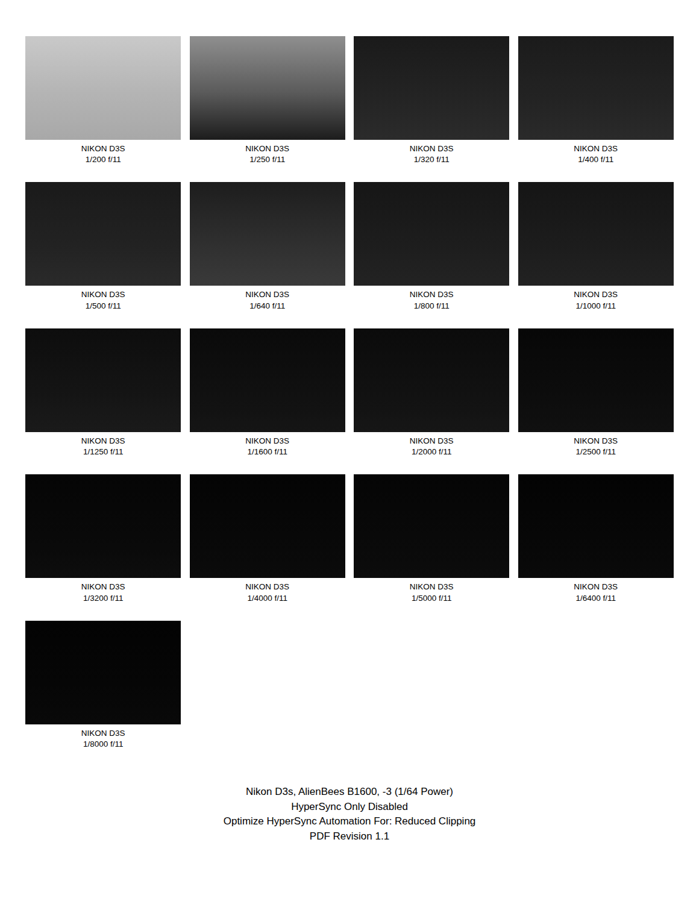NIKON D3S
1/200 f/11
NIKON D3S
1/250 f/11
NIKON D3S
1/320 f/11
NIKON D3S
1/400 f/11
NIKON D3S
1/500 f/11
NIKON D3S
1/640 f/11
NIKON D3S
1/800 f/11
NIKON D3S
1/1000 f/11
NIKON D3S
1/1250 f/11
NIKON D3S
1/1600 f/11
NIKON D3S
1/2000 f/11
NIKON D3S
1/2500 f/11
NIKON D3S
1/3200 f/11
NIKON D3S
1/4000 f/11
NIKON D3S
1/5000 f/11
NIKON D3S
1/6400 f/11
NIKON D3S
1/8000 f/11
Nikon D3s, AlienBees B1600, -3 (1/64 Power)
HyperSync Only Disabled
Optimize HyperSync Automation For: Reduced Clipping
PDF Revision 1.1